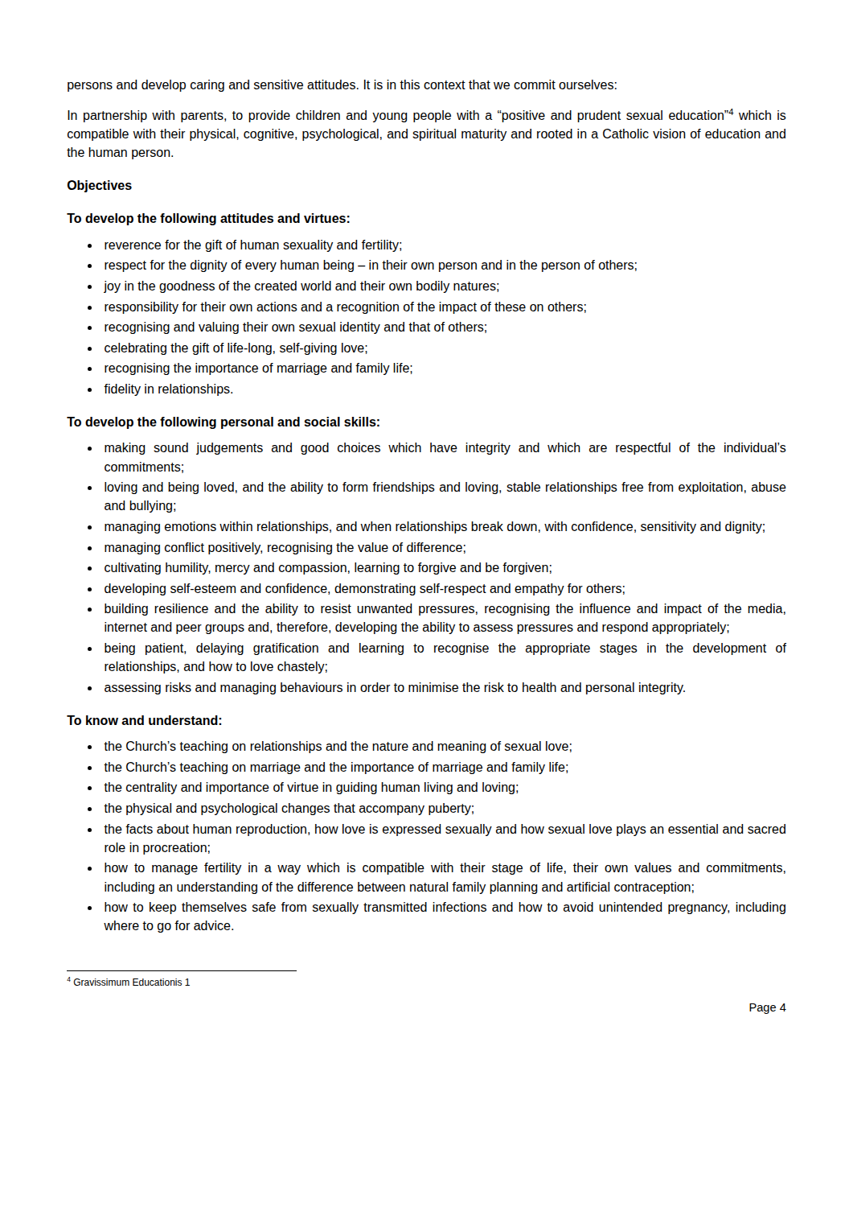persons and develop caring and sensitive attitudes. It is in this context that we commit ourselves:
In partnership with parents, to provide children and young people with a “positive and prudent sexual education”4 which is compatible with their physical, cognitive, psychological, and spiritual maturity and rooted in a Catholic vision of education and the human person.
Objectives
To develop the following attitudes and virtues:
reverence for the gift of human sexuality and fertility;
respect for the dignity of every human being – in their own person and in the person of others;
joy in the goodness of the created world and their own bodily natures;
responsibility for their own actions and a recognition of the impact of these on others;
recognising and valuing their own sexual identity and that of others;
celebrating the gift of life-long, self-giving love;
recognising the importance of marriage and family life;
fidelity in relationships.
To develop the following personal and social skills:
making sound judgements and good choices which have integrity and which are respectful of the individual’s commitments;
loving and being loved, and the ability to form friendships and loving, stable relationships free from exploitation, abuse and bullying;
managing emotions within relationships, and when relationships break down, with confidence, sensitivity and dignity;
managing conflict positively, recognising the value of difference;
cultivating humility, mercy and compassion, learning to forgive and be forgiven;
developing self-esteem and confidence, demonstrating self-respect and empathy for others;
building resilience and the ability to resist unwanted pressures, recognising the influence and impact of the media, internet and peer groups and, therefore, developing the ability to assess pressures and respond appropriately;
being patient, delaying gratification and learning to recognise the appropriate stages in the development of relationships, and how to love chastely;
assessing risks and managing behaviours in order to minimise the risk to health and personal integrity.
To know and understand:
the Church’s teaching on relationships and the nature and meaning of sexual love;
the Church’s teaching on marriage and the importance of marriage and family life;
the centrality and importance of virtue in guiding human living and loving;
the physical and psychological changes that accompany puberty;
the facts about human reproduction, how love is expressed sexually and how sexual love plays an essential and sacred role in procreation;
how to manage fertility in a way which is compatible with their stage of life, their own values and commitments, including an understanding of the difference between natural family planning and artificial contraception;
how to keep themselves safe from sexually transmitted infections and how to avoid unintended pregnancy, including where to go for advice.
4 Gravissimum Educationis 1
Page 4